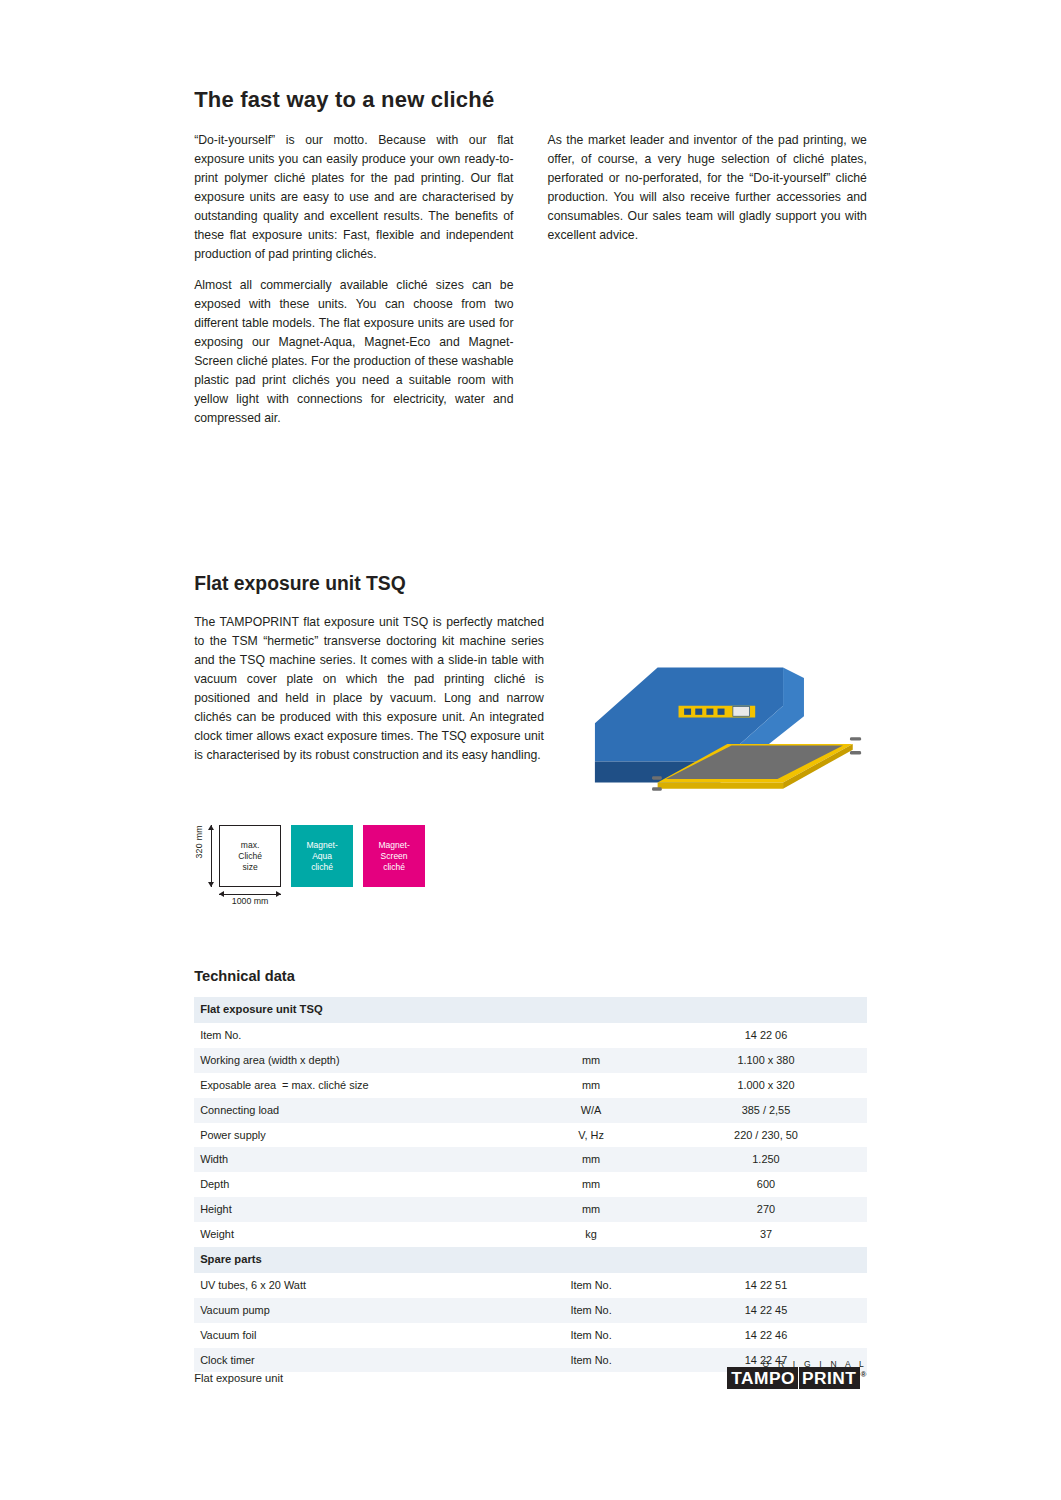The fast way to a new cliché
“Do-it-yourself” is our motto. Because with our flat exposure units you can easily produce your own ready-to-print polymer cliché plates for the pad printing. Our flat exposure units are easy to use and are characterised by outstanding quality and excellent results. The benefits of these flat exposure units: Fast, flexible and independent production of pad printing clichés.
Almost all commercially available cliché sizes can be exposed with these units. You can choose from two different table models. The flat exposure units are used for exposing our Magnet-Aqua, Magnet-Eco and Magnet-Screen cliché plates. For the production of these washable plastic pad print clichés you need a suitable room with yellow light with connections for electricity, water and compressed air.
As the market leader and inventor of the pad printing, we offer, of course, a very huge selection of cliché plates, perforated or no-perforated, for the “Do-it-yourself” cliché production. You will also receive further accessories and consumables. Our sales team will gladly support you with excellent advice.
Flat exposure unit TSQ
The TAMPOPRINT flat exposure unit TSQ is perfectly matched to the TSM “hermetic” transverse doctoring kit machine series and the TSQ machine series. It comes with a slide-in table with vacuum cover plate on which the pad printing cliché is positioned and held in place by vacuum. Long and narrow clichés can be produced with this exposure unit. An integrated clock timer allows exact exposure times. The TSQ exposure unit is characterised by its robust construction and its easy handling.
320 mm
max.
Cliché
size
Magnet-
Aqua
cliché
Magnet-
Screen
cliché
1000 mm
Technical data
| Flat exposure unit TSQ | | |
| Item No. | | 14 22 06 |
| Working area (width x depth) | mm | 1.100 x 380 |
| Exposable area = max. cliché size | mm | 1.000 x 320 |
| Connecting load | W/A | 385 / 2,55 |
| Power supply | V, Hz | 220 / 230, 50 |
| Width | mm | 1.250 |
| Depth | mm | 600 |
| Height | mm | 270 |
| Weight | kg | 37 |
| Spare parts | | |
| UV tubes, 6 x 20 Watt | Item No. | 14 22 51 |
| Vacuum pump | Item No. | 14 22 45 |
| Vacuum foil | Item No. | 14 22 46 |
| Clock timer | Item No. | 14 22 47 |
Flat exposure unit
O R I G I N A L
TAMPO PRINT®